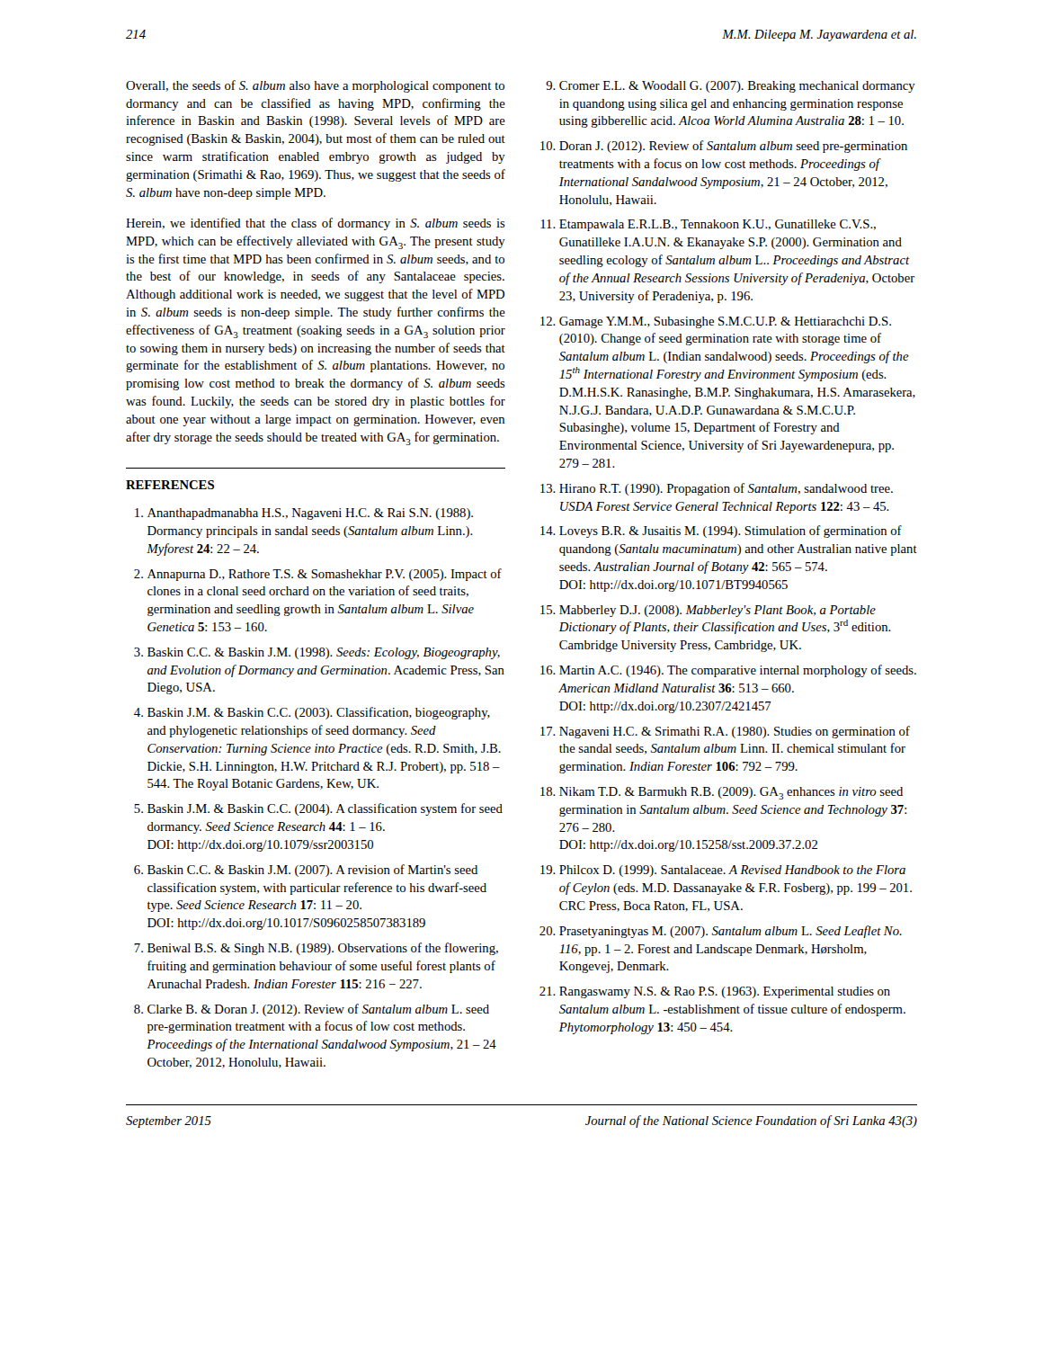214 M.M. Dileepa M. Jayawardena et al.
Overall, the seeds of S. album also have a morphological component to dormancy and can be classified as having MPD, confirming the inference in Baskin and Baskin (1998). Several levels of MPD are recognised (Baskin & Baskin, 2004), but most of them can be ruled out since warm stratification enabled embryo growth as judged by germination (Srimathi & Rao, 1969). Thus, we suggest that the seeds of S. album have non-deep simple MPD.
Herein, we identified that the class of dormancy in S. album seeds is MPD, which can be effectively alleviated with GA3. The present study is the first time that MPD has been confirmed in S. album seeds, and to the best of our knowledge, in seeds of any Santalaceae species. Although additional work is needed, we suggest that the level of MPD in S. album seeds is non-deep simple. The study further confirms the effectiveness of GA3 treatment (soaking seeds in a GA3 solution prior to sowing them in nursery beds) on increasing the number of seeds that germinate for the establishment of S. album plantations. However, no promising low cost method to break the dormancy of S. album seeds was found. Luckily, the seeds can be stored dry in plastic bottles for about one year without a large impact on germination. However, even after dry storage the seeds should be treated with GA3 for germination.
REFERENCES
Ananthapadmanabha H.S., Nagaveni H.C. & Rai S.N. (1988). Dormancy principals in sandal seeds (Santalum album Linn.). Myforest 24: 22 – 24.
Annapurna D., Rathore T.S. & Somashekhar P.V. (2005). Impact of clones in a clonal seed orchard on the variation of seed traits, germination and seedling growth in Santalum album L. Silvae Genetica 5: 153 – 160.
Baskin C.C. & Baskin J.M. (1998). Seeds: Ecology, Biogeography, and Evolution of Dormancy and Germination. Academic Press, San Diego, USA.
Baskin J.M. & Baskin C.C. (2003). Classification, biogeography, and phylogenetic relationships of seed dormancy. Seed Conservation: Turning Science into Practice (eds. R.D. Smith, J.B. Dickie, S.H. Linnington, H.W. Pritchard & R.J. Probert), pp. 518 – 544. The Royal Botanic Gardens, Kew, UK.
Baskin J.M. & Baskin C.C. (2004). A classification system for seed dormancy. Seed Science Research 44: 1 – 16. DOI: http://dx.doi.org/10.1079/ssr2003150
Baskin C.C. & Baskin J.M. (2007). A revision of Martin's seed classification system, with particular reference to his dwarf-seed type. Seed Science Research 17: 11 – 20. DOI: http://dx.doi.org/10.1017/S0960258507383189
Beniwal B.S. & Singh N.B. (1989). Observations of the flowering, fruiting and germination behaviour of some useful forest plants of Arunachal Pradesh. Indian Forester 115: 216 − 227.
Clarke B. & Doran J. (2012). Review of Santalum album L. seed pre-germination treatment with a focus of low cost methods. Proceedings of the International Sandalwood Symposium, 21 – 24 October, 2012, Honolulu, Hawaii.
Cromer E.L. & Woodall G. (2007). Breaking mechanical dormancy in quandong using silica gel and enhancing germination response using gibberellic acid. Alcoa World Alumina Australia 28: 1 – 10.
Doran J. (2012). Review of Santalum album seed pre-germination treatments with a focus on low cost methods. Proceedings of International Sandalwood Symposium, 21 – 24 October, 2012, Honolulu, Hawaii.
Etampawala E.R.L.B., Tennakoon K.U., Gunatilleke C.V.S., Gunatilleke I.A.U.N. & Ekanayake S.P. (2000). Germination and seedling ecology of Santalum album L.. Proceedings and Abstract of the Annual Research Sessions University of Peradeniya, October 23, University of Peradeniya, p. 196.
Gamage Y.M.M., Subasinghe S.M.C.U.P. & Hettiarachchi D.S. (2010). Change of seed germination rate with storage time of Santalum album L. (Indian sandalwood) seeds. Proceedings of the 15th International Forestry and Environment Symposium (eds. D.M.H.S.K. Ranasinghe, B.M.P. Singhakumara, H.S. Amarasekera, N.J.G.J. Bandara, U.A.D.P. Gunawardana & S.M.C.U.P. Subasinghe), volume 15, Department of Forestry and Environmental Science, University of Sri Jayewardenepura, pp. 279 – 281.
Hirano R.T. (1990). Propagation of Santalum, sandalwood tree. USDA Forest Service General Technical Reports 122: 43 – 45.
Loveys B.R. & Jusaitis M. (1994). Stimulation of germination of quandong (Santalu macuminatum) and other Australian native plant seeds. Australian Journal of Botany 42: 565 – 574. DOI: http://dx.doi.org/10.1071/BT9940565
Mabberley D.J. (2008). Mabberley's Plant Book, a Portable Dictionary of Plants, their Classification and Uses, 3rd edition. Cambridge University Press, Cambridge, UK.
Martin A.C. (1946). The comparative internal morphology of seeds. American Midland Naturalist 36: 513 – 660. DOI: http://dx.doi.org/10.2307/2421457
Nagaveni H.C. & Srimathi R.A. (1980). Studies on germination of the sandal seeds, Santalum album Linn. II. chemical stimulant for germination. Indian Forester 106: 792 – 799.
Nikam T.D. & Barmukh R.B. (2009). GA3 enhances in vitro seed germination in Santalum album. Seed Science and Technology 37: 276 – 280. DOI: http://dx.doi.org/10.15258/sst.2009.37.2.02
Philcox D. (1999). Santalaceae. A Revised Handbook to the Flora of Ceylon (eds. M.D. Dassanayake & F.R. Fosberg), pp. 199 – 201. CRC Press, Boca Raton, FL, USA.
Prasetyaningtyas M. (2007). Santalum album L. Seed Leaflet No. 116, pp. 1 – 2. Forest and Landscape Denmark, Hørsholm, Kongevej, Denmark.
Rangaswamy N.S. & Rao P.S. (1963). Experimental studies on Santalum album L. -establishment of tissue culture of endosperm. Phytomorphology 13: 450 – 454.
September 2015 Journal of the National Science Foundation of Sri Lanka 43(3)